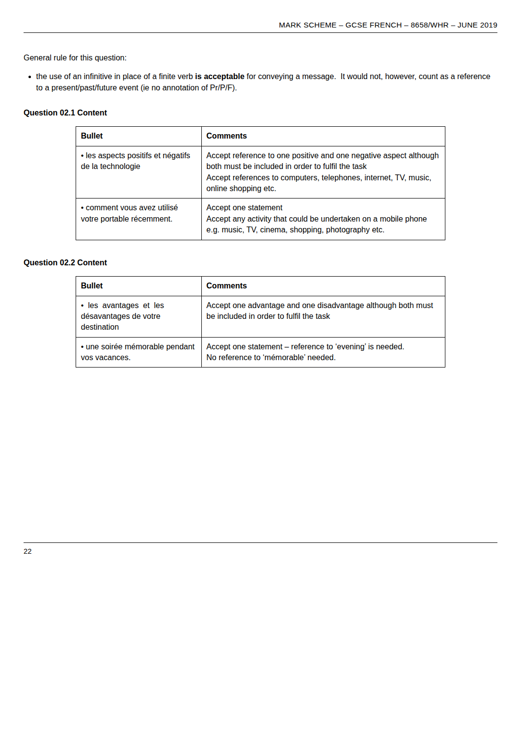MARK SCHEME – GCSE FRENCH – 8658/WHR – JUNE 2019
General rule for this question:
the use of an infinitive in place of a finite verb is acceptable for conveying a message. It would not, however, count as a reference to a present/past/future event (ie no annotation of Pr/P/F).
Question 02.1 Content
| Bullet | Comments |
| --- | --- |
| • les aspects positifs et négatifs de la technologie | Accept reference to one positive and one negative aspect although both must be included in order to fulfil the task Accept references to computers, telephones, internet, TV, music, online shopping etc. |
| • comment vous avez utilisé votre portable récemment. | Accept one statement Accept any activity that could be undertaken on a mobile phone e.g. music, TV, cinema, shopping, photography etc. |
Question 02.2 Content
| Bullet | Comments |
| --- | --- |
| • les avantages et les désavantages de votre destination | Accept one advantage and one disadvantage although both must be included in order to fulfil the task |
| • une soirée mémorable pendant vos vacances. | Accept one statement – reference to ‘evening’ is needed. No reference to ‘mémorable’ needed. |
22